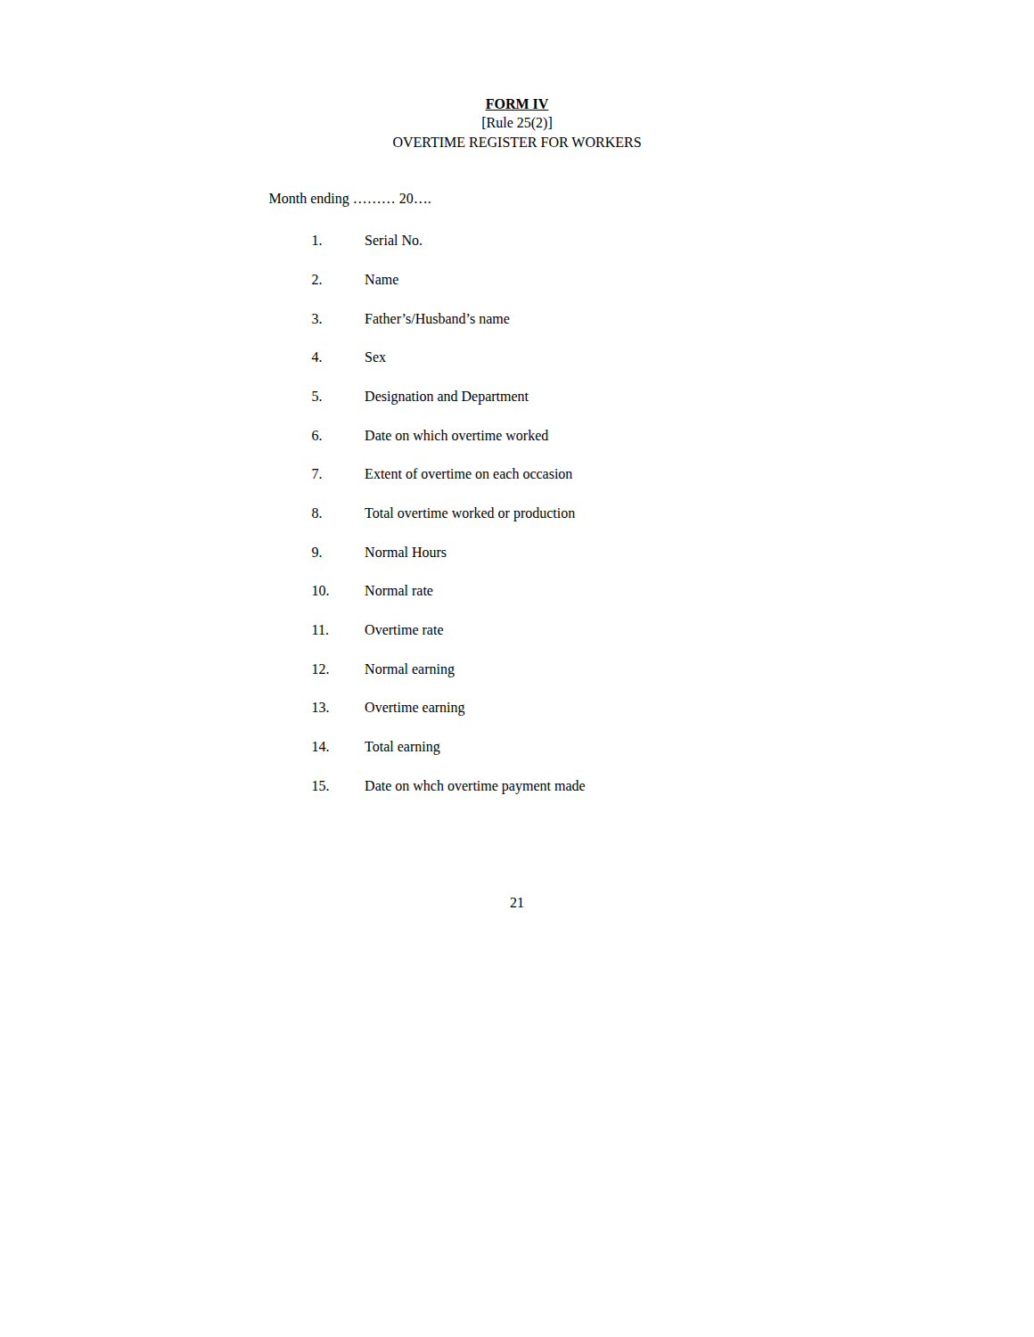FORM IV
[Rule 25(2)]
OVERTIME REGISTER FOR WORKERS
Month ending ……… 20….
1. Serial No.
2. Name
3. Father’s/Husband’s name
4. Sex
5. Designation and Department
6. Date on which overtime worked
7. Extent of overtime on each occasion
8. Total overtime worked or production
9. Normal Hours
10. Normal rate
11. Overtime rate
12. Normal earning
13. Overtime earning
14. Total earning
15. Date on whch overtime payment made
21